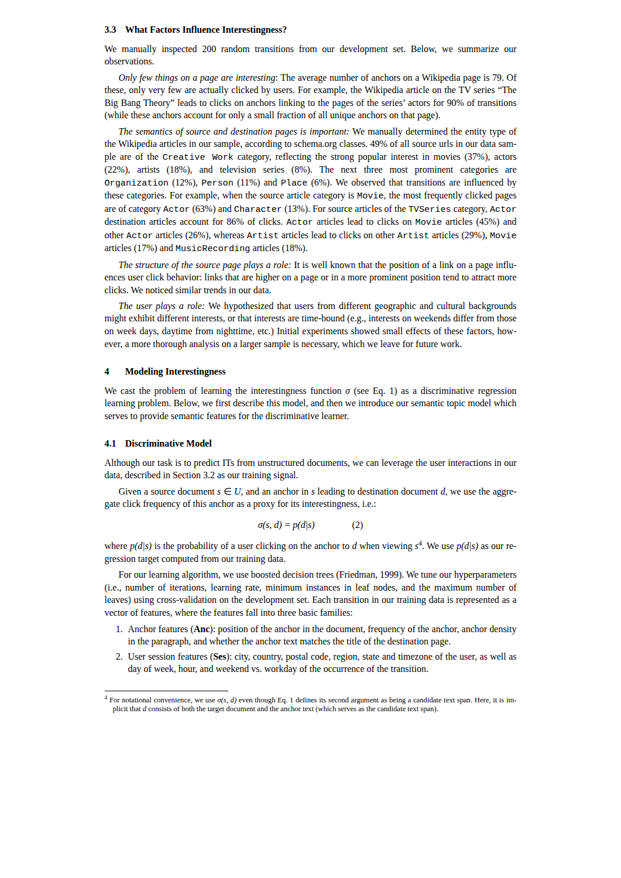3.3 What Factors Influence Interestingness?
We manually inspected 200 random transitions from our development set. Below, we summarize our observations.
Only few things on a page are interesting: The average number of anchors on a Wikipedia page is 79. Of these, only very few are actually clicked by users. For example, the Wikipedia article on the TV series “The Big Bang Theory” leads to clicks on anchors linking to the pages of the series’ actors for 90% of transitions (while these anchors account for only a small fraction of all unique anchors on that page).
The semantics of source and destination pages is important: We manually determined the entity type of the Wikipedia articles in our sample, according to schema.org classes. 49% of all source urls in our data sample are of the Creative Work category, reflecting the strong popular interest in movies (37%), actors (22%), artists (18%), and television series (8%). The next three most prominent categories are Organization (12%), Person (11%) and Place (6%). We observed that transitions are influenced by these categories. For example, when the source article category is Movie, the most frequently clicked pages are of category Actor (63%) and Character (13%). For source articles of the TVSeries category, Actor destination articles account for 86% of clicks. Actor articles lead to clicks on Movie articles (45%) and other Actor articles (26%), whereas Artist articles lead to clicks on other Artist articles (29%), Movie articles (17%) and MusicRecording articles (18%).
The structure of the source page plays a role: It is well known that the position of a link on a page influences user click behavior: links that are higher on a page or in a more prominent position tend to attract more clicks. We noticed similar trends in our data.
The user plays a role: We hypothesized that users from different geographic and cultural backgrounds might exhibit different interests, or that interests are time-bound (e.g., interests on weekends differ from those on week days, daytime from nighttime, etc.) Initial experiments showed small effects of these factors, however, a more thorough analysis on a larger sample is necessary, which we leave for future work.
4 Modeling Interestingness
We cast the problem of learning the interestingness function σ (see Eq. 1) as a discriminative regression learning problem. Below, we first describe this model, and then we introduce our semantic topic model which serves to provide semantic features for the discriminative learner.
4.1 Discriminative Model
Although our task is to predict ITs from unstructured documents, we can leverage the user interactions in our data, described in Section 3.2 as our training signal.
Given a source document s ∈ U, and an anchor in s leading to destination document d, we use the aggregate click frequency of this anchor as a proxy for its interestingness, i.e.:
σ(s, d) = p(d|s)(2)
where p(d|s) is the probability of a user clicking on the anchor to d when viewing s4. We use p(d|s) as our regression target computed from our training data.
For our learning algorithm, we use boosted decision trees (Friedman, 1999). We tune our hyperparameters (i.e., number of iterations, learning rate, minimum instances in leaf nodes, and the maximum number of leaves) using cross-validation on the development set. Each transition in our training data is represented as a vector of features, where the features fall into three basic families:
Anchor features (Anc): position of the anchor in the document, frequency of the anchor, anchor density in the paragraph, and whether the anchor text matches the title of the destination page.
User session features (Ses): city, country, postal code, region, state and timezone of the user, as well as day of week, hour, and weekend vs. workday of the occurrence of the transition.
4 For notational convenience, we use σ(s, d) even though Eq. 1 defines its second argument as being a candidate text span. Here, it is implicit that d consists of both the target document and the anchor text (which serves as the candidate text span).